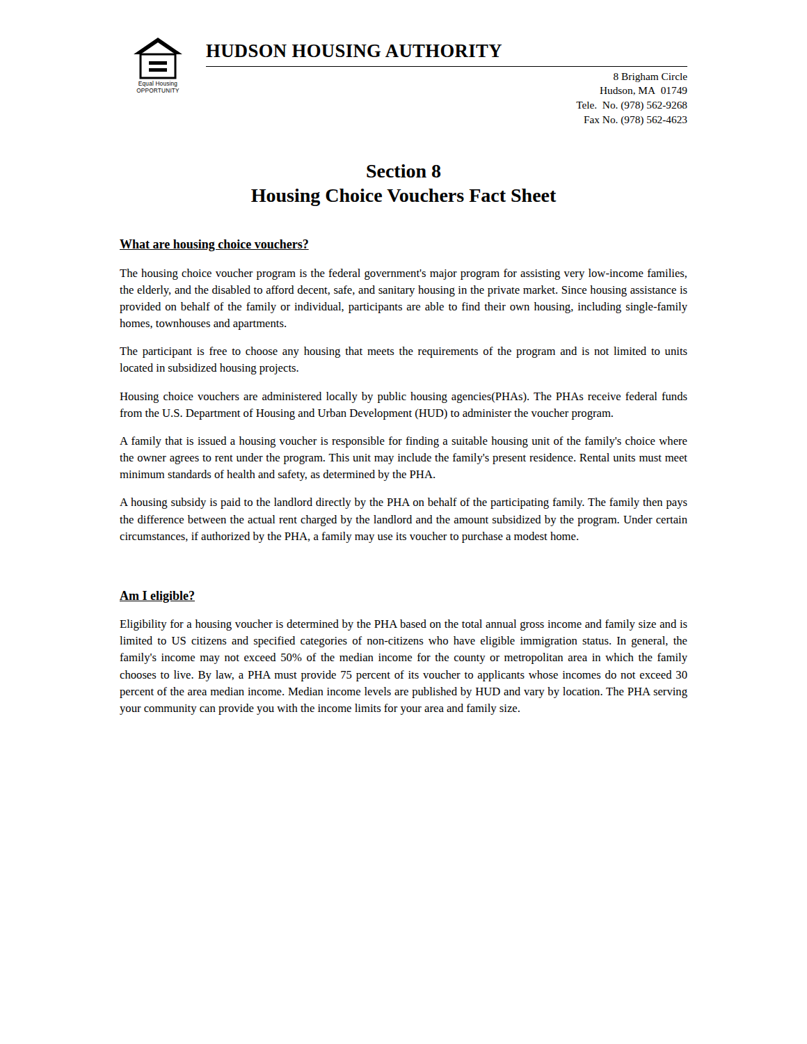Equal Housing
OPPORTUNITY
HUDSON HOUSING AUTHORITY
8 Brigham Circle
Hudson, MA 01749
Tele. No. (978) 562-9268
Fax No. (978) 562-4623
Section 8
Housing Choice Vouchers Fact Sheet
What are housing choice vouchers?
The housing choice voucher program is the federal government's major program for assisting very low-income families, the elderly, and the disabled to afford decent, safe, and sanitary housing in the private market. Since housing assistance is provided on behalf of the family or individual, participants are able to find their own housing, including single-family homes, townhouses and apartments.
The participant is free to choose any housing that meets the requirements of the program and is not limited to units located in subsidized housing projects.
Housing choice vouchers are administered locally by public housing agencies(PHAs). The PHAs receive federal funds from the U.S. Department of Housing and Urban Development (HUD) to administer the voucher program.
A family that is issued a housing voucher is responsible for finding a suitable housing unit of the family's choice where the owner agrees to rent under the program. This unit may include the family's present residence. Rental units must meet minimum standards of health and safety, as determined by the PHA.
A housing subsidy is paid to the landlord directly by the PHA on behalf of the participating family. The family then pays the difference between the actual rent charged by the landlord and the amount subsidized by the program. Under certain circumstances, if authorized by the PHA, a family may use its voucher to purchase a modest home.
Am I eligible?
Eligibility for a housing voucher is determined by the PHA based on the total annual gross income and family size and is limited to US citizens and specified categories of non-citizens who have eligible immigration status. In general, the family's income may not exceed 50% of the median income for the county or metropolitan area in which the family chooses to live. By law, a PHA must provide 75 percent of its voucher to applicants whose incomes do not exceed 30 percent of the area median income. Median income levels are published by HUD and vary by location. The PHA serving your community can provide you with the income limits for your area and family size.